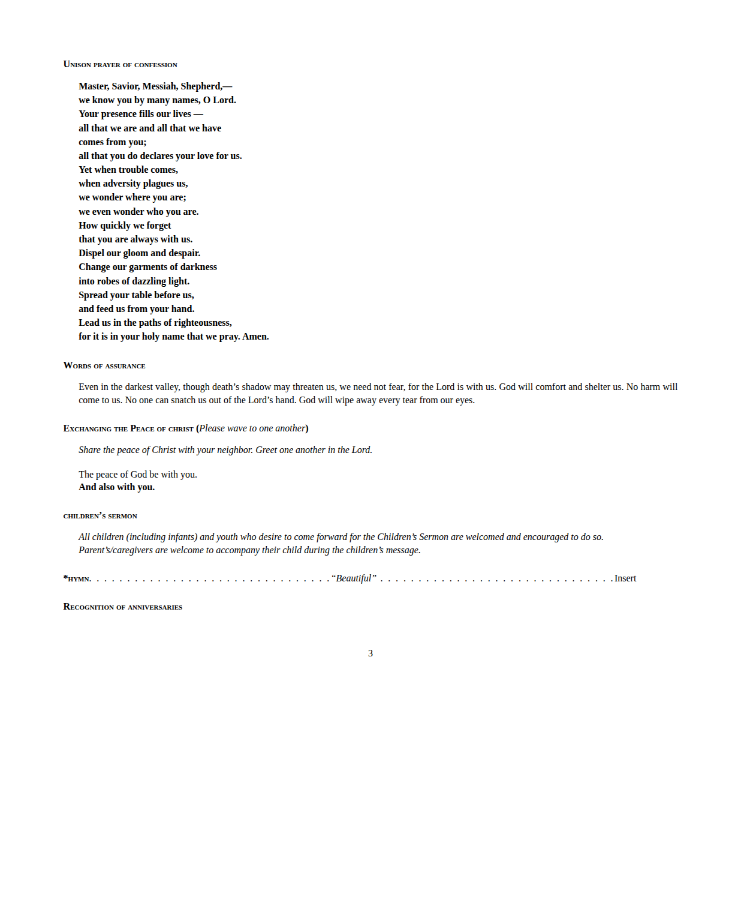Unison prayer of confession
Master, Savior, Messiah, Shepherd,—
we know you by many names, O Lord.
Your presence fills our lives —
all that we are and all that we have
comes from you;
all that you do declares your love for us.
Yet when trouble comes,
when adversity plagues us,
we wonder where you are;
we even wonder who you are.
How quickly we forget
that you are always with us.
Dispel our gloom and despair.
Change our garments of darkness
into robes of dazzling light.
Spread your table before us,
and feed us from your hand.
Lead us in the paths of righteousness,
for it is in your holy name that we pray. Amen.
Words of assurance
Even in the darkest valley, though death’s shadow may threaten us, we need not fear, for the Lord is with us. God will comfort and shelter us. No harm will come to us. No one can snatch us out of the Lord’s hand. God will wipe away every tear from our eyes.
Exchanging the Peace of christ (Please wave to one another)
Share the peace of Christ with your neighbor. Greet one another in the Lord.
The peace of God be with you.
And also with you.
children’s sermon
All children (including infants) and youth who desire to come forward for the Children’s Sermon are welcomed and encouraged to do so. Parent’s/caregivers are welcome to accompany their child during the children’s message.
*hymn. . . . . . . . . . . . . . . . . . . . . . . . . . . . . . . .“Beautiful” . . . . . . . . . . . . . . . . . . . . . . . . . . . . . . . Insert
Recognition of anniversaries
3